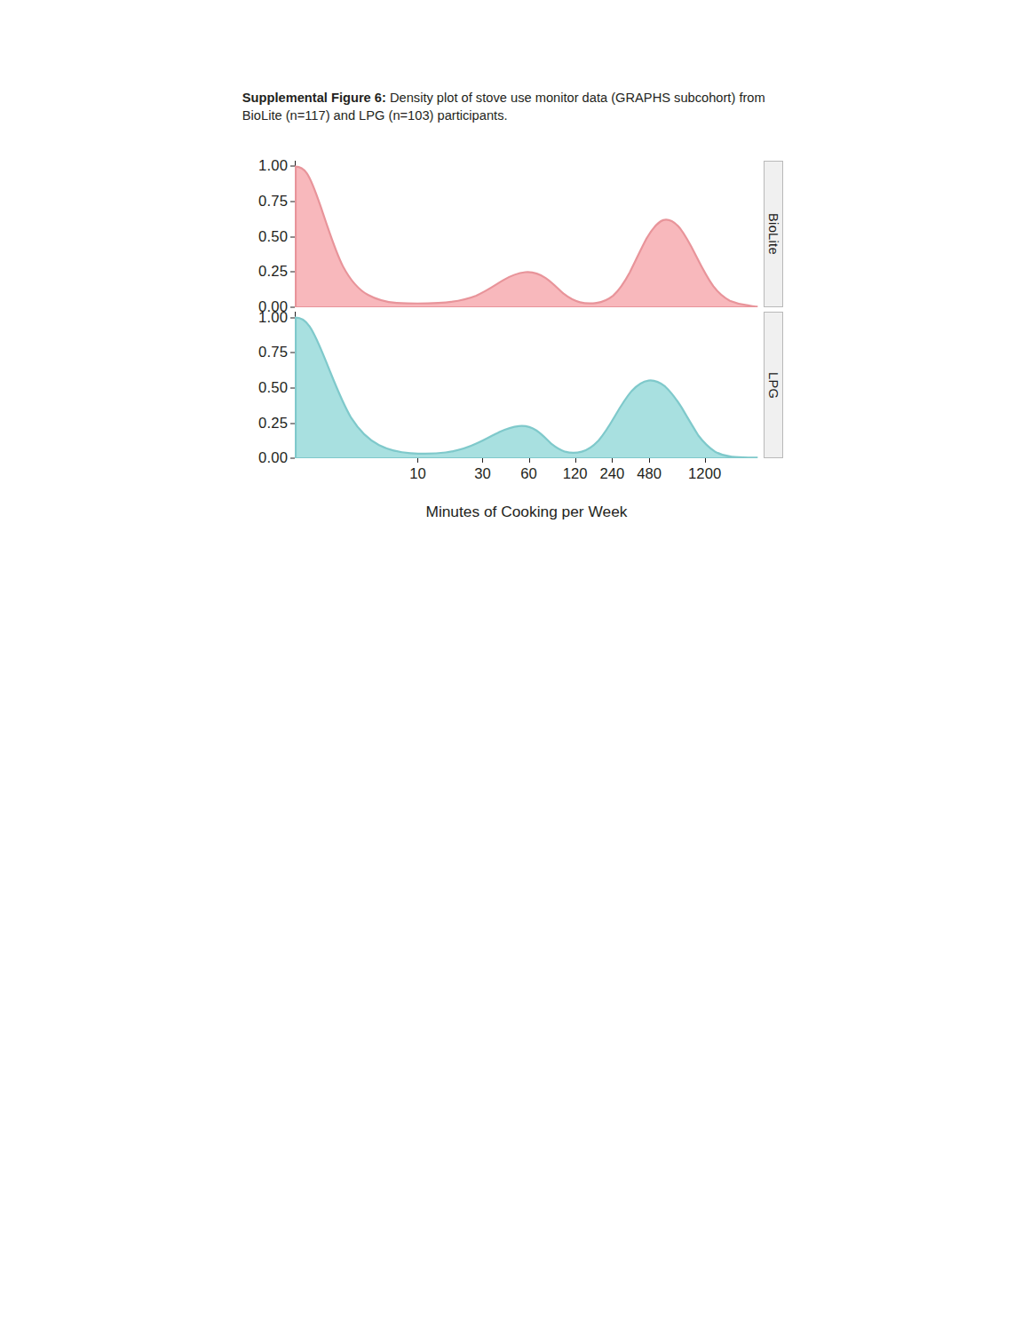Supplemental Figure 6: Density plot of stove use monitor data (GRAPHS subcohort) from BioLite (n=117) and LPG (n=103) participants.
1.00 0.75 0.50 0.25 0.00
BioLite
1.00 0.75 0.50 0.25 0.00
LPG
10 30 60 120 240 480 1200
Minutes of Cooking per Week